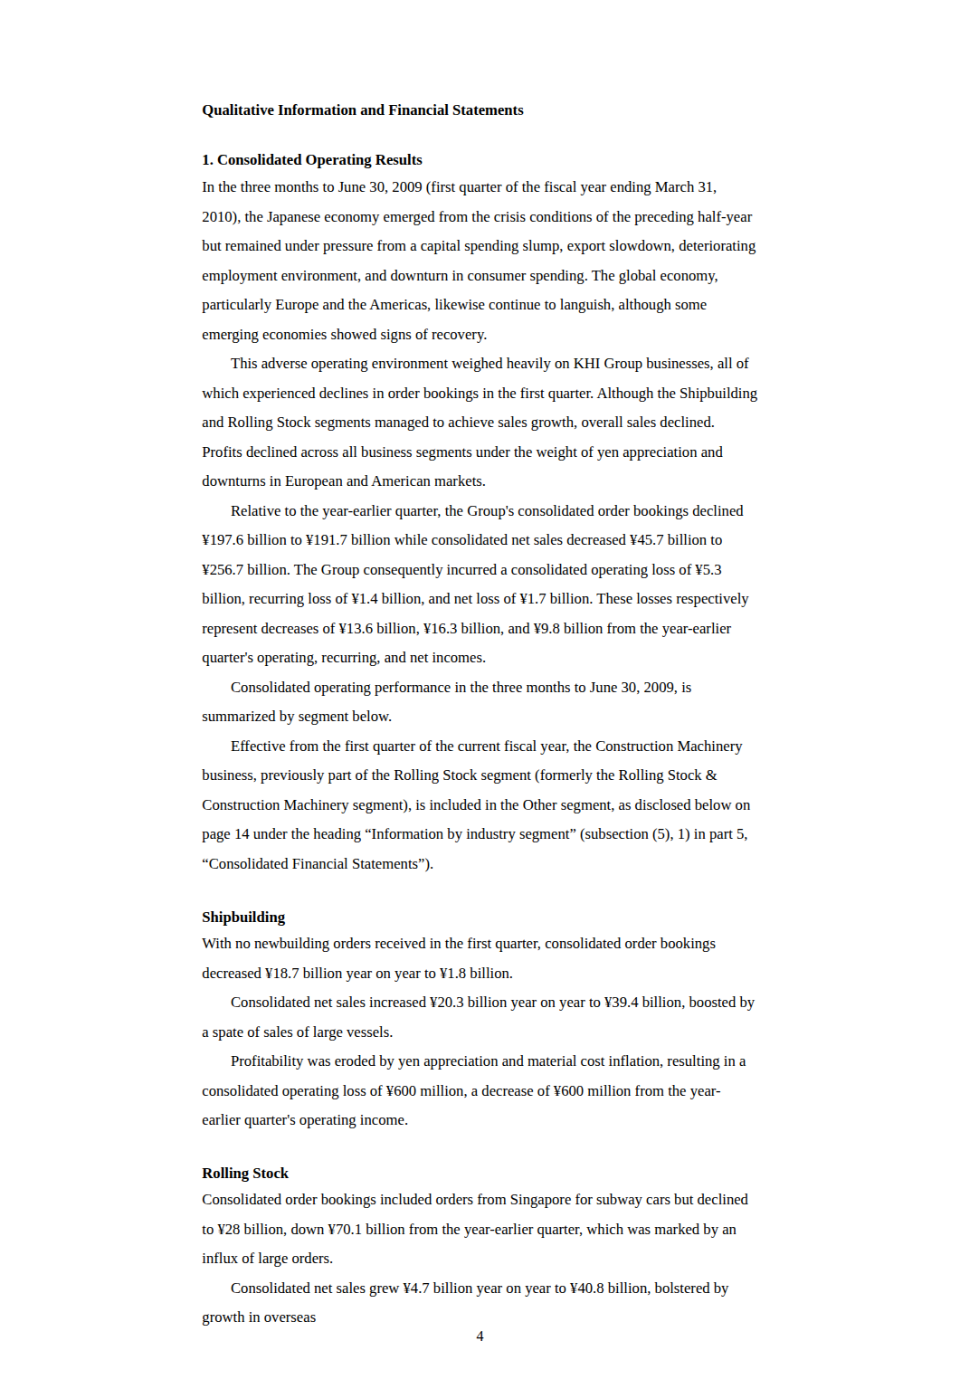Qualitative Information and Financial Statements
1. Consolidated Operating Results
In the three months to June 30, 2009 (first quarter of the fiscal year ending March 31, 2010), the Japanese economy emerged from the crisis conditions of the preceding half-year but remained under pressure from a capital spending slump, export slowdown, deteriorating employment environment, and downturn in consumer spending. The global economy, particularly Europe and the Americas, likewise continue to languish, although some emerging economies showed signs of recovery.
This adverse operating environment weighed heavily on KHI Group businesses, all of which experienced declines in order bookings in the first quarter. Although the Shipbuilding and Rolling Stock segments managed to achieve sales growth, overall sales declined. Profits declined across all business segments under the weight of yen appreciation and downturns in European and American markets.
Relative to the year-earlier quarter, the Group's consolidated order bookings declined ¥197.6 billion to ¥191.7 billion while consolidated net sales decreased ¥45.7 billion to ¥256.7 billion. The Group consequently incurred a consolidated operating loss of ¥5.3 billion, recurring loss of ¥1.4 billion, and net loss of ¥1.7 billion. These losses respectively represent decreases of ¥13.6 billion, ¥16.3 billion, and ¥9.8 billion from the year-earlier quarter's operating, recurring, and net incomes.
Consolidated operating performance in the three months to June 30, 2009, is summarized by segment below.
Effective from the first quarter of the current fiscal year, the Construction Machinery business, previously part of the Rolling Stock segment (formerly the Rolling Stock & Construction Machinery segment), is included in the Other segment, as disclosed below on page 14 under the heading “Information by industry segment” (subsection (5), 1) in part 5, “Consolidated Financial Statements”).
Shipbuilding
With no newbuilding orders received in the first quarter, consolidated order bookings decreased ¥18.7 billion year on year to ¥1.8 billion.
Consolidated net sales increased ¥20.3 billion year on year to ¥39.4 billion, boosted by a spate of sales of large vessels.
Profitability was eroded by yen appreciation and material cost inflation, resulting in a consolidated operating loss of ¥600 million, a decrease of ¥600 million from the year-earlier quarter's operating income.
Rolling Stock
Consolidated order bookings included orders from Singapore for subway cars but declined to ¥28 billion, down ¥70.1 billion from the year-earlier quarter, which was marked by an influx of large orders.
Consolidated net sales grew ¥4.7 billion year on year to ¥40.8 billion, bolstered by growth in overseas
4